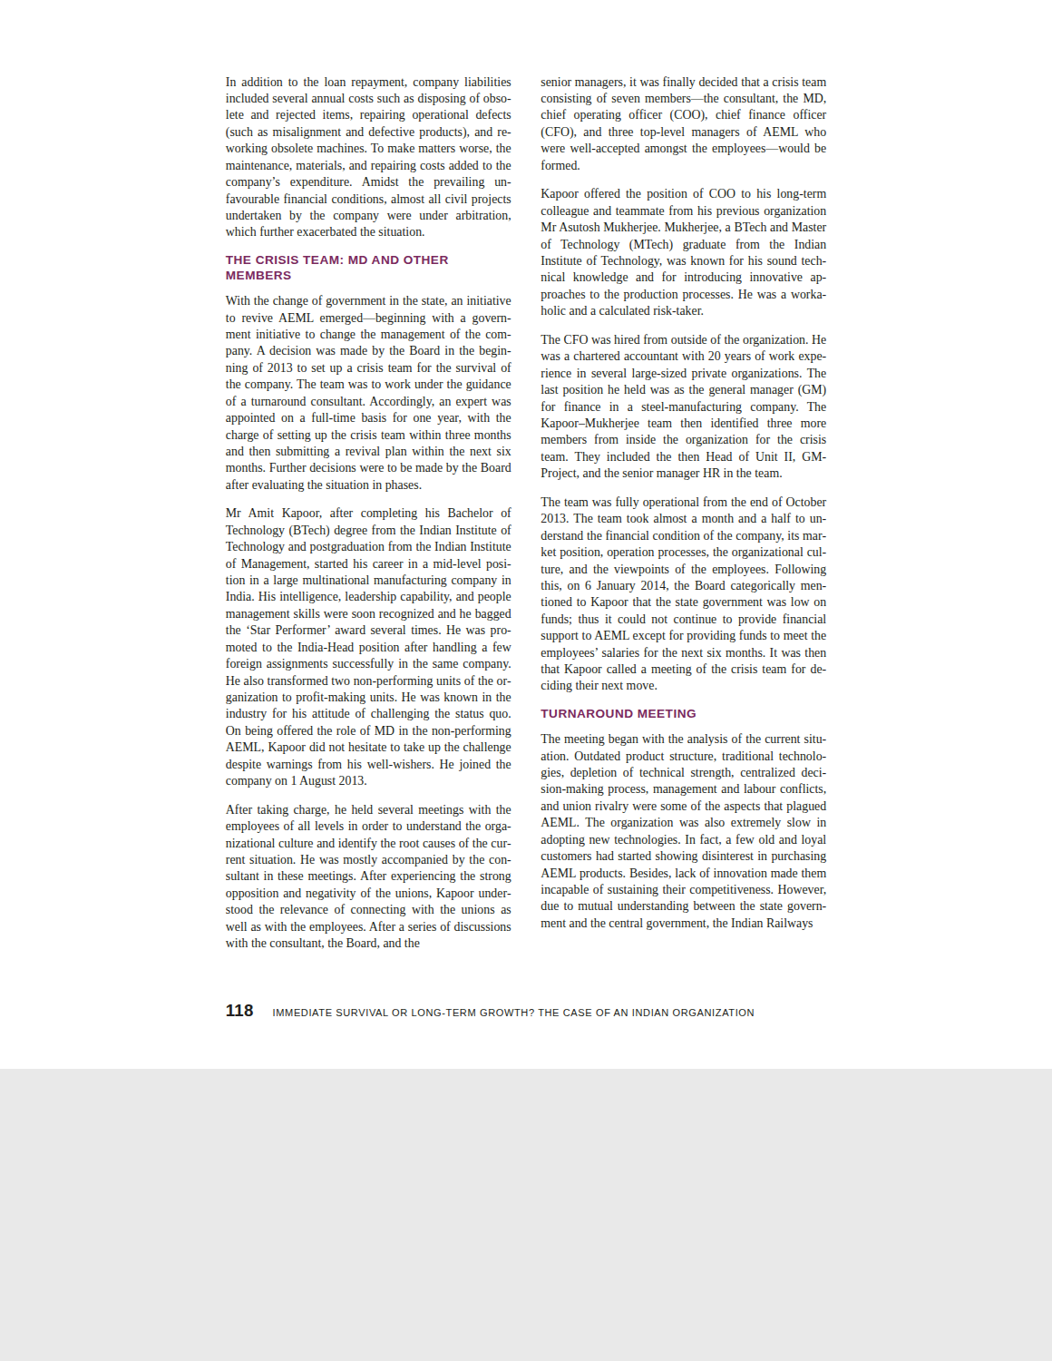In addition to the loan repayment, company liabilities included several annual costs such as disposing of obsolete and rejected items, repairing operational defects (such as misalignment and defective products), and reworking obsolete machines. To make matters worse, the maintenance, materials, and repairing costs added to the company’s expenditure. Amidst the prevailing unfavourable financial conditions, almost all civil projects undertaken by the company were under arbitration, which further exacerbated the situation.
The Crisis Team: MD and Other Members
With the change of government in the state, an initiative to revive AEML emerged—beginning with a government initiative to change the management of the company. A decision was made by the Board in the beginning of 2013 to set up a crisis team for the survival of the company. The team was to work under the guidance of a turnaround consultant. Accordingly, an expert was appointed on a full-time basis for one year, with the charge of setting up the crisis team within three months and then submitting a revival plan within the next six months. Further decisions were to be made by the Board after evaluating the situation in phases.
Mr Amit Kapoor, after completing his Bachelor of Technology (BTech) degree from the Indian Institute of Technology and postgraduation from the Indian Institute of Management, started his career in a mid-level position in a large multinational manufacturing company in India. His intelligence, leadership capability, and people management skills were soon recognized and he bagged the ‘Star Performer’ award several times. He was promoted to the India-Head position after handling a few foreign assignments successfully in the same company. He also transformed two non-performing units of the organization to profit-making units. He was known in the industry for his attitude of challenging the status quo. On being offered the role of MD in the non-performing AEML, Kapoor did not hesitate to take up the challenge despite warnings from his well-wishers. He joined the company on 1 August 2013.
After taking charge, he held several meetings with the employees of all levels in order to understand the organizational culture and identify the root causes of the current situation. He was mostly accompanied by the consultant in these meetings. After experiencing the strong opposition and negativity of the unions, Kapoor understood the relevance of connecting with the unions as well as with the employees. After a series of discussions with the consultant, the Board, and the
senior managers, it was finally decided that a crisis team consisting of seven members—the consultant, the MD, chief operating officer (COO), chief finance officer (CFO), and three top-level managers of AEML who were well-accepted amongst the employees—would be formed.
Kapoor offered the position of COO to his long-term colleague and teammate from his previous organization Mr Asutosh Mukherjee. Mukherjee, a BTech and Master of Technology (MTech) graduate from the Indian Institute of Technology, was known for his sound technical knowledge and for introducing innovative approaches to the production processes. He was a workaholic and a calculated risk-taker.
The CFO was hired from outside of the organization. He was a chartered accountant with 20 years of work experience in several large-sized private organizations. The last position he held was as the general manager (GM) for finance in a steel-manufacturing company. The Kapoor–Mukherjee team then identified three more members from inside the organization for the crisis team. They included the then Head of Unit II, GM-Project, and the senior manager HR in the team.
The team was fully operational from the end of October 2013. The team took almost a month and a half to understand the financial condition of the company, its market position, operation processes, the organizational culture, and the viewpoints of the employees. Following this, on 6 January 2014, the Board categorically mentioned to Kapoor that the state government was low on funds; thus it could not continue to provide financial support to AEML except for providing funds to meet the employees’ salaries for the next six months. It was then that Kapoor called a meeting of the crisis team for deciding their next move.
Turnaround Meeting
The meeting began with the analysis of the current situation. Outdated product structure, traditional technologies, depletion of technical strength, centralized decision-making process, management and labour conflicts, and union rivalry were some of the aspects that plagued AEML. The organization was also extremely slow in adopting new technologies. In fact, a few old and loyal customers had started showing disinterest in purchasing AEML products. Besides, lack of innovation made them incapable of sustaining their competitiveness. However, due to mutual understanding between the state government and the central government, the Indian Railways
118 Immediate Survival or Long-Term Growth? The Case of an Indian Organization